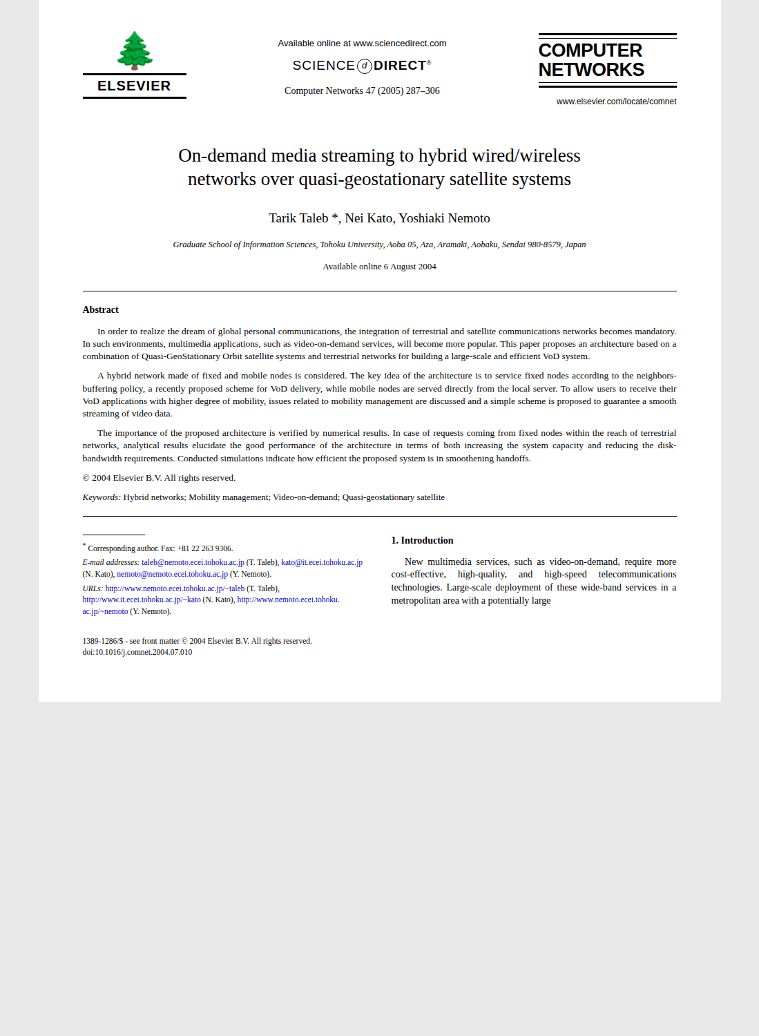🌲
ELSEVIER
Available online at www.sciencedirect.com
SCIENCE dDIRECT®
Computer Networks 47 (2005) 287–306
COMPUTER
NETWORKS
www.elsevier.com/locate/comnet
On-demand media streaming to hybrid wired/wireless
networks over quasi-geostationary satellite systems
Tarik Taleb *, Nei Kato, Yoshiaki Nemoto
Graduate School of Information Sciences, Tohoku University, Aoba 05, Aza, Aramaki, Aobaku, Sendai 980-8579, Japan
Available online 6 August 2004
Abstract
In order to realize the dream of global personal communications, the integration of terrestrial and satellite communications networks becomes mandatory. In such environments, multimedia applications, such as video-on-demand services, will become more popular. This paper proposes an architecture based on a combination of Quasi-GeoStationary Orbit satellite systems and terrestrial networks for building a large-scale and efficient VoD system.
A hybrid network made of fixed and mobile nodes is considered. The key idea of the architecture is to service fixed nodes according to the neighbors-buffering policy, a recently proposed scheme for VoD delivery, while mobile nodes are served directly from the local server. To allow users to receive their VoD applications with higher degree of mobility, issues related to mobility management are discussed and a simple scheme is proposed to guarantee a smooth streaming of video data.
The importance of the proposed architecture is verified by numerical results. In case of requests coming from fixed nodes within the reach of terrestrial networks, analytical results elucidate the good performance of the architecture in terms of both increasing the system capacity and reducing the disk-bandwidth requirements. Conducted simulations indicate how efficient the proposed system is in smoothening handoffs.
© 2004 Elsevier B.V. All rights reserved.
Keywords: Hybrid networks; Mobility management; Video-on-demand; Quasi-geostationary satellite
* Corresponding author. Fax: +81 22 263 9306.
E-mail addresses: taleb@nemoto.ecei.tohoku.ac.jp (T. Taleb), kato@it.ecei.tohoku.ac.jp (N. Kato), nemoto@nemoto.ecei.tohoku.ac.jp (Y. Nemoto).
URLs: http://www.nemoto.ecei.tohoku.ac.jp/~taleb (T. Taleb), http://www.it.ecei.tohoku.ac.jp/~kato (N. Kato), http://www.nemoto.ecei.tohoku. ac.jp/~nemoto (Y. Nemoto).
1389-1286/$ - see front matter © 2004 Elsevier B.V. All rights reserved.
doi:10.1016/j.comnet.2004.07.010
1. Introduction
New multimedia services, such as video-on-demand, require more cost-effective, high-quality, and high-speed telecommunications technologies. Large-scale deployment of these wide-band services in a metropolitan area with a potentially large